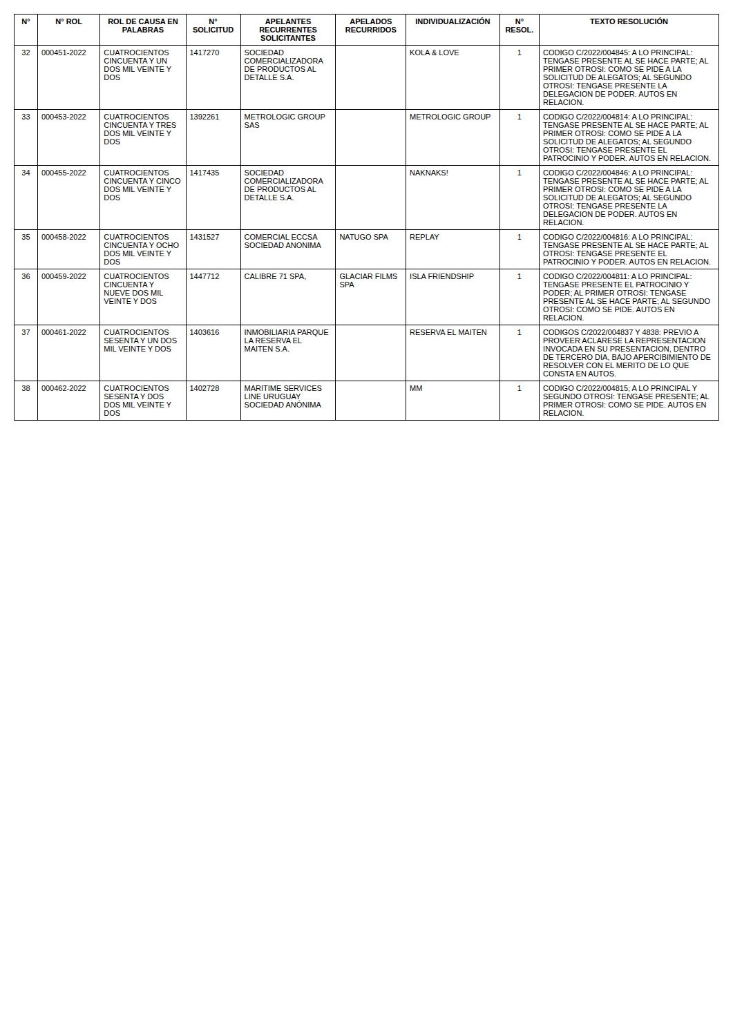| N° | N° ROL | ROL DE CAUSA EN PALABRAS | N° SOLICITUD | APELANTES RECURRENTES SOLICITANTES | APELADOS RECURRIDOS | INDIVIDUALIZACIÓN | N° RESOL. | TEXTO RESOLUCIÓN |
| --- | --- | --- | --- | --- | --- | --- | --- | --- |
| 32 | 000451-2022 | CUATROCIENTOS CINCUENTA Y UN DOS MIL VEINTE Y DOS | 1417270 | SOCIEDAD COMERCIALIZADORA DE PRODUCTOS AL DETALLE S.A. | | KOLA & LOVE | 1 | CODIGO C/2022/004845: A LO PRINCIPAL: TENGASE PRESENTE AL SE HACE PARTE; AL PRIMER OTROSI: COMO SE PIDE A LA SOLICITUD DE ALEGATOS; AL SEGUNDO OTROSI: TENGASE PRESENTE LA DELEGACION DE PODER. AUTOS EN RELACION. |
| 33 | 000453-2022 | CUATROCIENTOS CINCUENTA Y TRES DOS MIL VEINTE Y DOS | 1392261 | METROLOGIC GROUP SAS | | METROLOGIC GROUP | 1 | CODIGO C/2022/004814: A LO PRINCIPAL: TENGASE PRESENTE AL SE HACE PARTE; AL PRIMER OTROSI: COMO SE PIDE A LA SOLICITUD DE ALEGATOS; AL SEGUNDO OTROSI: TENGASE PRESENTE EL PATROCINIO Y PODER. AUTOS EN RELACION. |
| 34 | 000455-2022 | CUATROCIENTOS CINCUENTA Y CINCO DOS MIL VEINTE Y DOS | 1417435 | SOCIEDAD COMERCIALIZADORA DE PRODUCTOS AL DETALLE S.A. | | NAKNAKS! | 1 | CODIGO C/2022/004846: A LO PRINCIPAL: TENGASE PRESENTE AL SE HACE PARTE; AL PRIMER OTROSI: COMO SE PIDE A LA SOLICITUD DE ALEGATOS; AL SEGUNDO OTROSI: TENGASE PRESENTE LA DELEGACION DE PODER. AUTOS EN RELACION. |
| 35 | 000458-2022 | CUATROCIENTOS CINCUENTA Y OCHO DOS MIL VEINTE Y DOS | 1431527 | COMERCIAL ECCSA SOCIEDAD ANONIMA | NATUGO SPA | REPLAY | 1 | CODIGO C/2022/004816: A LO PRINCIPAL: TENGASE PRESENTE AL SE HACE PARTE; AL OTROSI: TENGASE PRESENTE EL PATROCINIO Y PODER. AUTOS EN RELACION. |
| 36 | 000459-2022 | CUATROCIENTOS CINCUENTA Y NUEVE DOS MIL VEINTE Y DOS | 1447712 | CALIBRE 71 SPA, | GLACIAR FILMS SPA | ISLA FRIENDSHIP | 1 | CODIGO C/2022/004811: A LO PRINCIPAL: TENGASE PRESENTE EL PATROCINIO Y PODER; AL PRIMER OTROSI: TENGASE PRESENTE AL SE HACE PARTE; AL SEGUNDO OTROSI: COMO SE PIDE. AUTOS EN RELACION. |
| 37 | 000461-2022 | CUATROCIENTOS SESENTA Y UN DOS MIL VEINTE Y DOS | 1403616 | INMOBILIARIA PARQUE LA RESERVA EL MAITEN S.A. | | RESERVA EL MAITEN | 1 | CODIGOS C/2022/004837 Y 4838: PREVIO A PROVEER ACLARESE LA REPRESENTACION INVOCADA EN SU PRESENTACION, DENTRO DE TERCERO DIA, BAJO APERCIBIMIENTO DE RESOLVER CON EL MERITO DE LO QUE CONSTA EN AUTOS. |
| 38 | 000462-2022 | CUATROCIENTOS SESENTA Y DOS DOS MIL VEINTE Y DOS | 1402728 | MARITIME SERVICES LINE URUGUAY SOCIEDAD ANÓNIMA | | MM | 1 | CODIGO C/2022/004815; A LO PRINCIPAL Y SEGUNDO OTROSI: TENGASE PRESENTE; AL PRIMER OTROSI: COMO SE PIDE. AUTOS EN RELACION. |